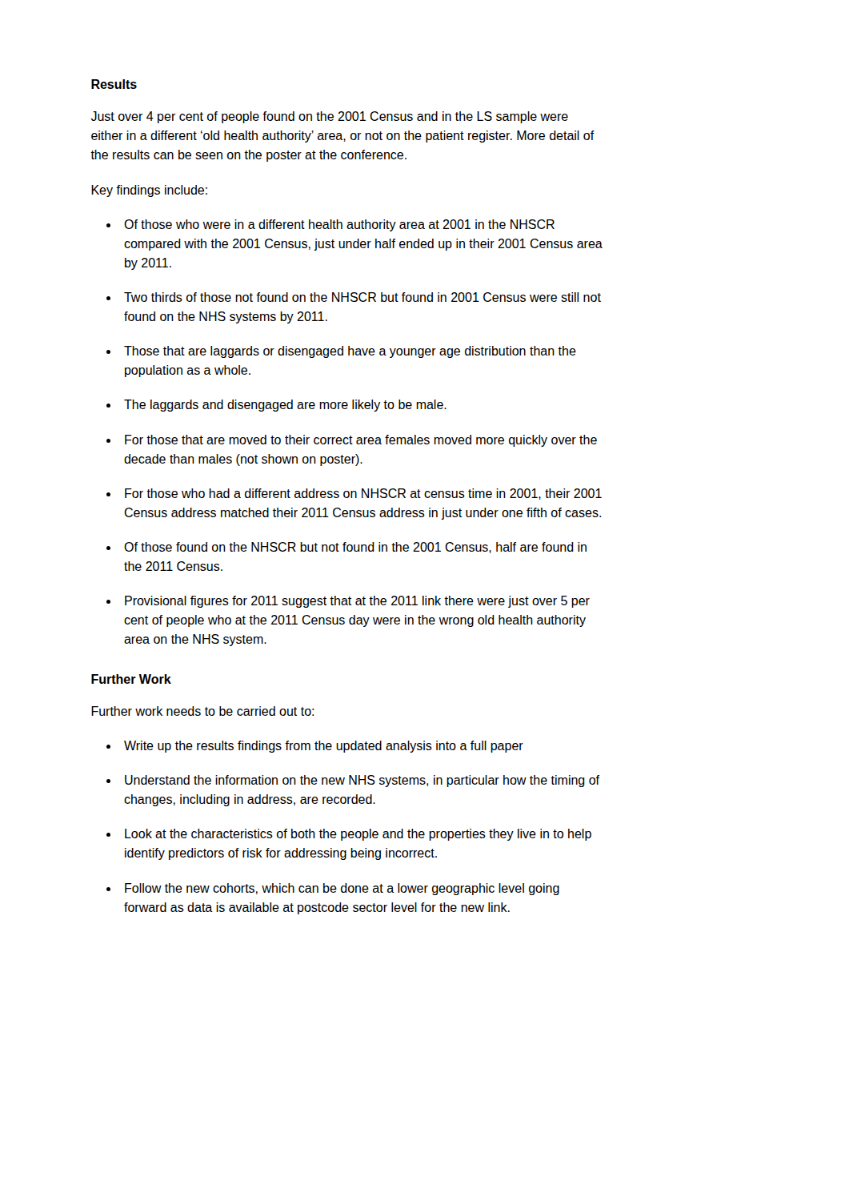Results
Just over 4 per cent of people found on the 2001 Census and in the LS sample were either in a different ‘old health authority’ area, or not on the patient register. More detail of the results can be seen on the poster at the conference.
Key findings include:
Of those who were in a different health authority area at 2001 in the NHSCR compared with the 2001 Census, just under half ended up in their 2001 Census area by 2011.
Two thirds of those not found on the NHSCR but found in 2001 Census were still not found on the NHS systems by 2011.
Those that are laggards or disengaged have a younger age distribution than the population as a whole.
The laggards and disengaged are more likely to be male.
For those that are moved to their correct area females moved more quickly over the decade than males (not shown on poster).
For those who had a different address on NHSCR at census time in 2001, their 2001 Census address matched their 2011 Census address in just under one fifth of cases.
Of those found on the NHSCR but not found in the 2001 Census, half are found in the 2011 Census.
Provisional figures for 2011 suggest that at the 2011 link there were just over 5 per cent of people who at the 2011 Census day were in the wrong old health authority area on the NHS system.
Further Work
Further work needs to be carried out to:
Write up the results findings from the updated analysis into a full paper
Understand the information on the new NHS systems, in particular how the timing of changes, including in address, are recorded.
Look at the characteristics of both the people and the properties they live in to help identify predictors of risk for addressing being incorrect.
Follow the new cohorts, which can be done at a lower geographic level going forward as data is available at postcode sector level for the new link.